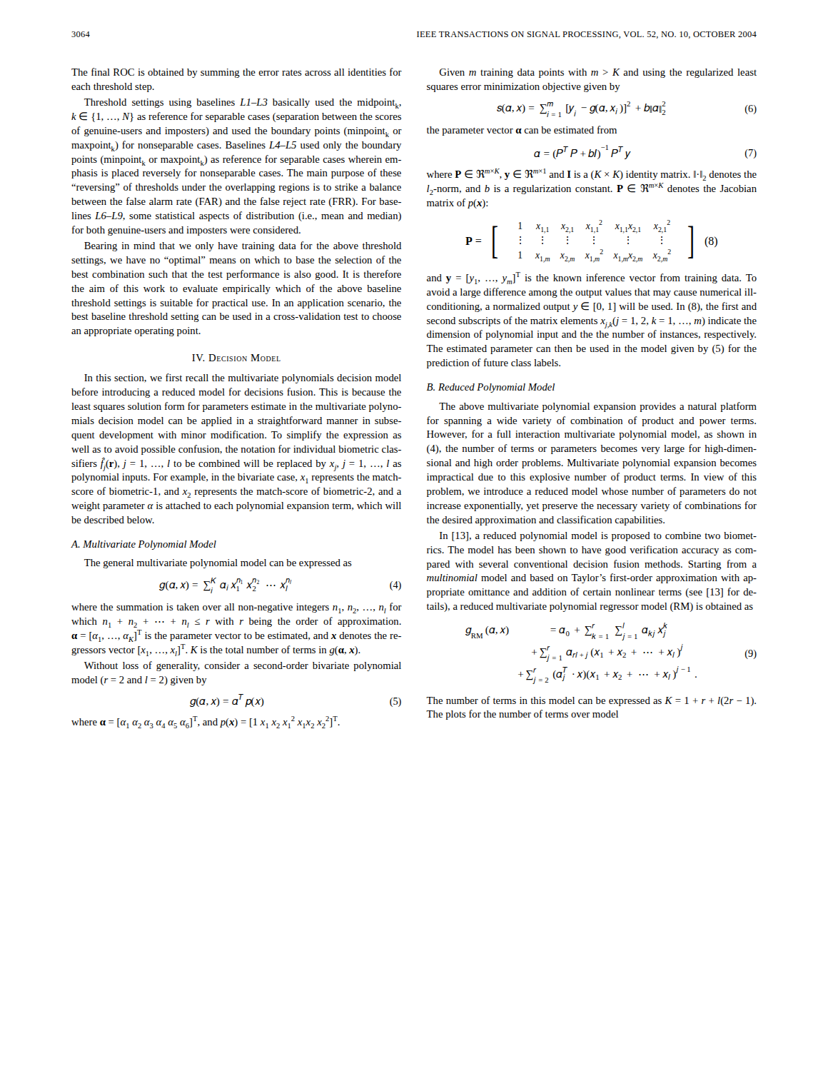3064 IEEE Transactions on Signal Processing, Vol. 52, No. 10, October 2004
The final ROC is obtained by summing the error rates across all identities for each threshold step.
Threshold settings using baselines L1–L3 basically used the midpointk, k ∈ {1, …, N} as reference for separable cases (separation between the scores of genuine-users and imposters) and used the boundary points (minpointk or maxpointk) for nonseparable cases. Baselines L4–L5 used only the boundary points (minpointk or maxpointk) as reference for separable cases wherein emphasis is placed reversely for nonseparable cases. The main purpose of these “reversing” of thresholds under the overlapping regions is to strike a balance between the false alarm rate (FAR) and the false reject rate (FRR). For baselines L6–L9, some statistical aspects of distribution (i.e., mean and median) for both genuine-users and imposters were considered.
Bearing in mind that we only have training data for the above threshold settings, we have no “optimal” means on which to base the selection of the best combination such that the test performance is also good. It is therefore the aim of this work to evaluate empirically which of the above baseline threshold settings is suitable for practical use. In an application scenario, the best baseline threshold setting can be used in a cross-validation test to choose an appropriate operating point.
IV. Decision Model
In this section, we first recall the multivariate polynomials decision model before introducing a reduced model for decisions fusion. This is because the least squares solution form for parameters estimate in the multivariate polynomials decision model can be applied in a straightforward manner in subsequent development with minor modification. To simplify the expression as well as to avoid possible confusion, the notation for individual biometric classifiers f̂j(r), j = 1, …, l to be combined will be replaced by xj, j = 1, …, l as polynomial inputs. For example, in the bivariate case, x1 represents the match-score of biometric-1, and x2 represents the match-score of biometric-2, and a weight parameter α is attached to each polynomial expansion term, which will be described below.
A. Multivariate Polynomial Model
The general multivariate polynomial model can be expressed as
g(α,x) = ∑ i K αi x1n1 x2n2 ⋯ xlnl (4)
where the summation is taken over all non-negative integers n1, n2, …, nl for which n1 + n2 + ⋯ + nl ≤ r with r being the order of approximation. α = [α1, …, αK]T is the parameter vector to be estimated, and x denotes the regressors vector [x1, …, xl]T. K is the total number of terms in g(α, x).
Without loss of generality, consider a second-order bivariate polynomial model (r = 2 and l = 2) given by
g(α,x) = αT p(x) (5)
where α = [α1 α2 α3 α4 α5 α6]T, and p(x) = [1 x1 x2 x12 x1x2 x22]T.
Given m training data points with m > K and using the regularized least squares error minimization objective given by
s(α,x) = ∑ i=1 m [yi−g(α,xi)] 2 + b ‖α‖ 22 (6)
the parameter vector α can be estimated from
α = (PTP+bI) −1 PT y (7)
where P ∈ ℜm×K, y ∈ ℜm×1 and I is a (K × K) identity matrix. ‖·‖2 denotes the l2-norm, and b is a regularization constant. P ∈ ℜm×K denotes the Jacobian matrix of p(x):
P = [
| 1 | x 1,1 | x 2,1 | x 1,1 2 | x 1,1 x 2,1 | x 2,1 2 |
| ⋮ | ⋮ | ⋮ | ⋮ | ⋮ | ⋮ |
| 1 | x 1, m | x 2, m | x 1, m 2 | x 1, m x 2, m | x 2, m 2 |
] (8)
and y = [y1, …, ym]T is the known inference vector from training data. To avoid a large difference among the output values that may cause numerical ill-conditioning, a normalized output y ∈ [0, 1] will be used. In (8), the first and second subscripts of the matrix elements xj,k(j = 1, 2, k = 1, …, m) indicate the dimension of polynomial input and the the number of instances, respectively. The estimated parameter can then be used in the model given by (5) for the prediction of future class labels.
B. Reduced Polynomial Model
The above multivariate polynomial expansion provides a natural platform for spanning a wide variety of combination of product and power terms. However, for a full interaction multivariate polynomial model, as shown in (4), the number of terms or parameters becomes very large for high-dimensional and high order problems. Multivariate polynomial expansion becomes impractical due to this explosive number of product terms. In view of this problem, we introduce a reduced model whose number of parameters do not increase exponentially, yet preserve the necessary variety of combinations for the desired approximation and classification capabilities.
In [13], a reduced polynomial model is proposed to combine two biometrics. The model has been shown to have good verification accuracy as compared with several conventional decision fusion methods. Starting from a multinomial model and based on Taylor’s first-order approximation with appropriate omittance and addition of certain nonlinear terms (see [13] for details), a reduced multivariate polynomial regressor model (RM) is obtained as
gRM (α,x) = α0 + ∑k=1r ∑j=1l αkj xjk + ∑j=1r αrl+j (x1+x2+⋯+xl) j + ∑j=2r (αjT·x) (x1+x2+⋯+xl) j−1 . (9)
The number of terms in this model can be expressed as K = 1 + r + l(2r − 1). The plots for the number of terms over model